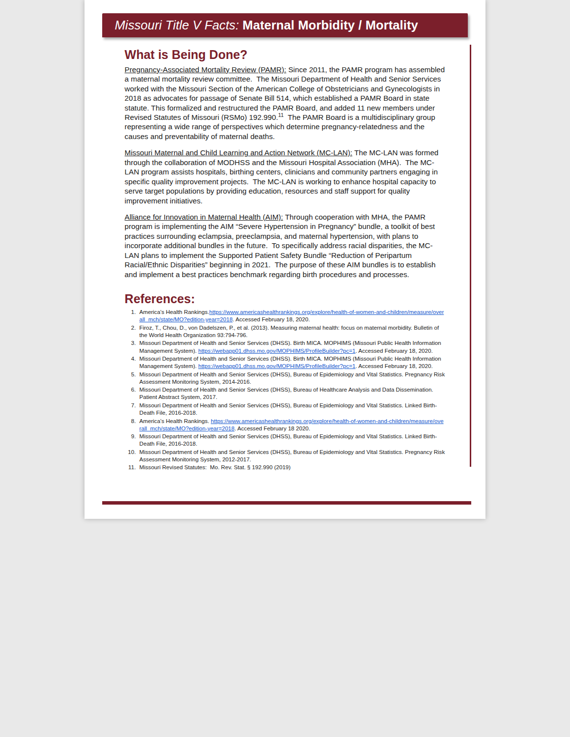Missouri Title V Facts: Maternal Morbidity / Mortality
What is Being Done?
Pregnancy-Associated Mortality Review (PAMR): Since 2011, the PAMR program has assembled a maternal mortality review committee. The Missouri Department of Health and Senior Services worked with the Missouri Section of the American College of Obstetricians and Gynecologists in 2018 as advocates for passage of Senate Bill 514, which established a PAMR Board in state statute. This formalized and restructured the PAMR Board, and added 11 new members under Revised Statutes of Missouri (RSMo) 192.990.11 The PAMR Board is a multidisciplinary group representing a wide range of perspectives which determine pregnancy-relatedness and the causes and preventability of maternal deaths.
Missouri Maternal and Child Learning and Action Network (MC-LAN): The MC-LAN was formed through the collaboration of MODHSS and the Missouri Hospital Association (MHA). The MC-LAN program assists hospitals, birthing centers, clinicians and community partners engaging in specific quality improvement projects. The MC-LAN is working to enhance hospital capacity to serve target populations by providing education, resources and staff support for quality improvement initiatives.
Alliance for Innovation in Maternal Health (AIM): Through cooperation with MHA, the PAMR program is implementing the AIM “Severe Hypertension in Pregnancy” bundle, a toolkit of best practices surrounding eclampsia, preeclampsia, and maternal hypertension, with plans to incorporate additional bundles in the future. To specifically address racial disparities, the MC-LAN plans to implement the Supported Patient Safety Bundle “Reduction of Peripartum Racial/Ethnic Disparities” beginning in 2021. The purpose of these AIM bundles is to establish and implement a best practices benchmark regarding birth procedures and processes.
References:
America’s Health Rankings.https://www.americashealthrankings.org/explore/health-of-women-and-children/measure/overall_mch/state/MO?edition-year=2018. Accessed February 18, 2020.
Firoz, T., Chou, D., von Dadelszen, P., et al. (2013). Measuring maternal health: focus on maternal morbidity. Bulletin of the World Health Organization 93:794-796.
Missouri Department of Health and Senior Services (DHSS). Birth MICA. MOPHIMS (Missouri Public Health Information Management System). https://webapp01.dhss.mo.gov/MOPHIMS/ProfileBuilder?pc=1. Accessed February 18, 2020.
Missouri Department of Health and Senior Services (DHSS). Birth MICA. MOPHIMS (Missouri Public Health Information Management System). https://webapp01.dhss.mo.gov/MOPHIMS/ProfileBuilder?pc=1. Accessed February 18, 2020.
Missouri Department of Health and Senior Services (DHSS), Bureau of Epidemiology and Vital Statistics. Pregnancy Risk Assessment Monitoring System, 2014-2016.
Missouri Department of Health and Senior Services (DHSS), Bureau of Healthcare Analysis and Data Dissemination. Patient Abstract System, 2017.
Missouri Department of Health and Senior Services (DHSS), Bureau of Epidemiology and Vital Statistics. Linked Birth-Death File, 2016-2018.
America’s Health Rankings. https://www.americashealthrankings.org/explore/health-of-women-and-children/measure/overall_mch/state/MO?edition-year=2018. Accessed February 18 2020.
Missouri Department of Health and Senior Services (DHSS), Bureau of Epidemiology and Vital Statistics. Linked Birth-Death File, 2016-2018.
Missouri Department of Health and Senior Services (DHSS), Bureau of Epidemiology and Vital Statistics. Pregnancy Risk Assessment Monitoring System, 2012-2017.
Missouri Revised Statutes: Mo. Rev. Stat. § 192.990 (2019)
4